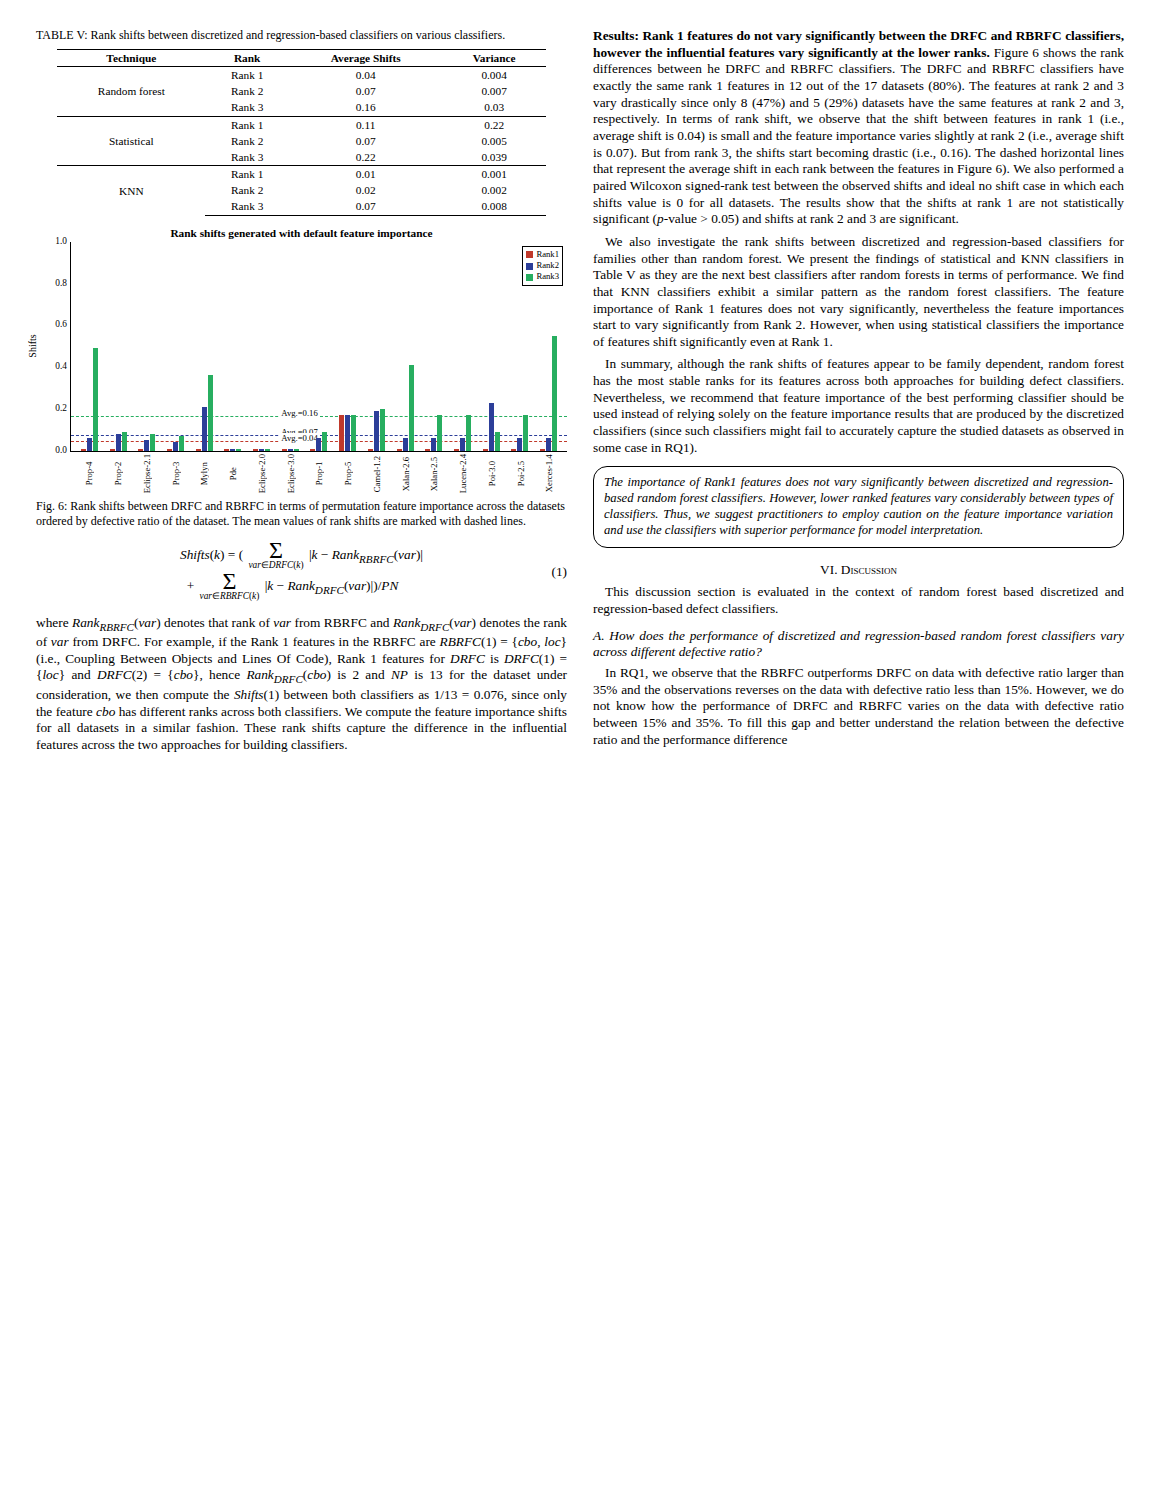TABLE V: Rank shifts between discretized and regression-based classifiers on various classifiers.
| Technique | Rank | Average Shifts | Variance |
| --- | --- | --- | --- |
| Random forest | Rank 1 | 0.04 | 0.004 |
| Rank 2 | 0.07 | 0.007 |
| Rank 3 | 0.16 | 0.03 |
| Statistical | Rank 1 | 0.11 | 0.22 |
| Rank 2 | 0.07 | 0.005 |
| Rank 3 | 0.22 | 0.039 |
| KNN | Rank 1 | 0.01 | 0.001 |
| Rank 2 | 0.02 | 0.002 |
| Rank 3 | 0.07 | 0.008 |
Rank shifts generated with default feature importance
1.0 0.8 0.6 0.4 0.2 0.0
Shifts
Rank1
Rank2
Rank3
Avg.=0.16
Avg.=0.07
Avg.=0.04
Prop-4 Prop-2 Eclipse-2.1 Prop-3 Mylyn Pde Eclipse-2.0 Eclipse-3.0 Prop-1 Prop-5 Camel-1.2 Xalan-2.6 Xalan-2.5 Lucene-2.4 Poi-3.0 Poi-2.5 Xerces-1.4
Fig. 6: Rank shifts between DRFC and RBRFC in terms of permutation feature importance across the datasets ordered by defective ratio of the dataset. The mean values of rank shifts are marked with dashed lines.
Shifts(k) = ( Σvar∈DRFC(k) |k − RankRBRFC(var)|
+ Σvar∈RBRFC(k) |k − RankDRFC(var)|)/PN
(1)
where RankRBRFC(var) denotes that rank of var from RBRFC and RankDRFC(var) denotes the rank of var from DRFC. For example, if the Rank 1 features in the RBRFC are RBRFC(1) = {cbo, loc} (i.e., Coupling Between Objects and Lines Of Code), Rank 1 features for DRFC is DRFC(1) = {loc} and DRFC(2) = {cbo}, hence RankDRFC(cbo) is 2 and NP is 13 for the dataset under consideration, we then compute the Shifts(1) between both classifiers as 1/13 = 0.076, since only the feature cbo has different ranks across both classifiers. We compute the feature importance shifts for all datasets in a similar fashion. These rank shifts capture the difference in the influential features across the two approaches for building classifiers.
Results: Rank 1 features do not vary significantly between the DRFC and RBRFC classifiers, however the influential features vary significantly at the lower ranks. Figure 6 shows the rank differences between he DRFC and RBRFC classifiers. The DRFC and RBRFC classifiers have exactly the same rank 1 features in 12 out of the 17 datasets (80%). The features at rank 2 and 3 vary drastically since only 8 (47%) and 5 (29%) datasets have the same features at rank 2 and 3, respectively. In terms of rank shift, we observe that the shift between features in rank 1 (i.e., average shift is 0.04) is small and the feature importance varies slightly at rank 2 (i.e., average shift is 0.07). But from rank 3, the shifts start becoming drastic (i.e., 0.16). The dashed horizontal lines that represent the average shift in each rank between the features in Figure 6). We also performed a paired Wilcoxon signed-rank test between the observed shifts and ideal no shift case in which each shifts value is 0 for all datasets. The results show that the shifts at rank 1 are not statistically significant (p-value > 0.05) and shifts at rank 2 and 3 are significant.
We also investigate the rank shifts between discretized and regression-based classifiers for families other than random forest. We present the findings of statistical and KNN classifiers in Table V as they are the next best classifiers after random forests in terms of performance. We find that KNN classifiers exhibit a similar pattern as the random forest classifiers. The feature importance of Rank 1 features does not vary significantly, nevertheless the feature importances start to vary significantly from Rank 2. However, when using statistical classifiers the importance of features shift significantly even at Rank 1.
In summary, although the rank shifts of features appear to be family dependent, random forest has the most stable ranks for its features across both approaches for building defect classifiers. Nevertheless, we recommend that feature importance of the best performing classifier should be used instead of relying solely on the feature importance results that are produced by the discretized classifiers (since such classifiers might fail to accurately capture the studied datasets as observed in some case in RQ1).
The importance of Rank1 features does not vary significantly between discretized and regression-based random forest classifiers. However, lower ranked features vary considerably between types of classifiers. Thus, we suggest practitioners to employ caution on the feature importance variation and use the classifiers with superior performance for model interpretation.
VI. Discussion
This discussion section is evaluated in the context of random forest based discretized and regression-based defect classifiers.
A. How does the performance of discretized and regression-based random forest classifiers vary across different defective ratio?
In RQ1, we observe that the RBRFC outperforms DRFC on data with defective ratio larger than 35% and the observations reverses on the data with defective ratio less than 15%. However, we do not know how the performance of DRFC and RBRFC varies on the data with defective ratio between 15% and 35%. To fill this gap and better understand the relation between the defective ratio and the performance difference